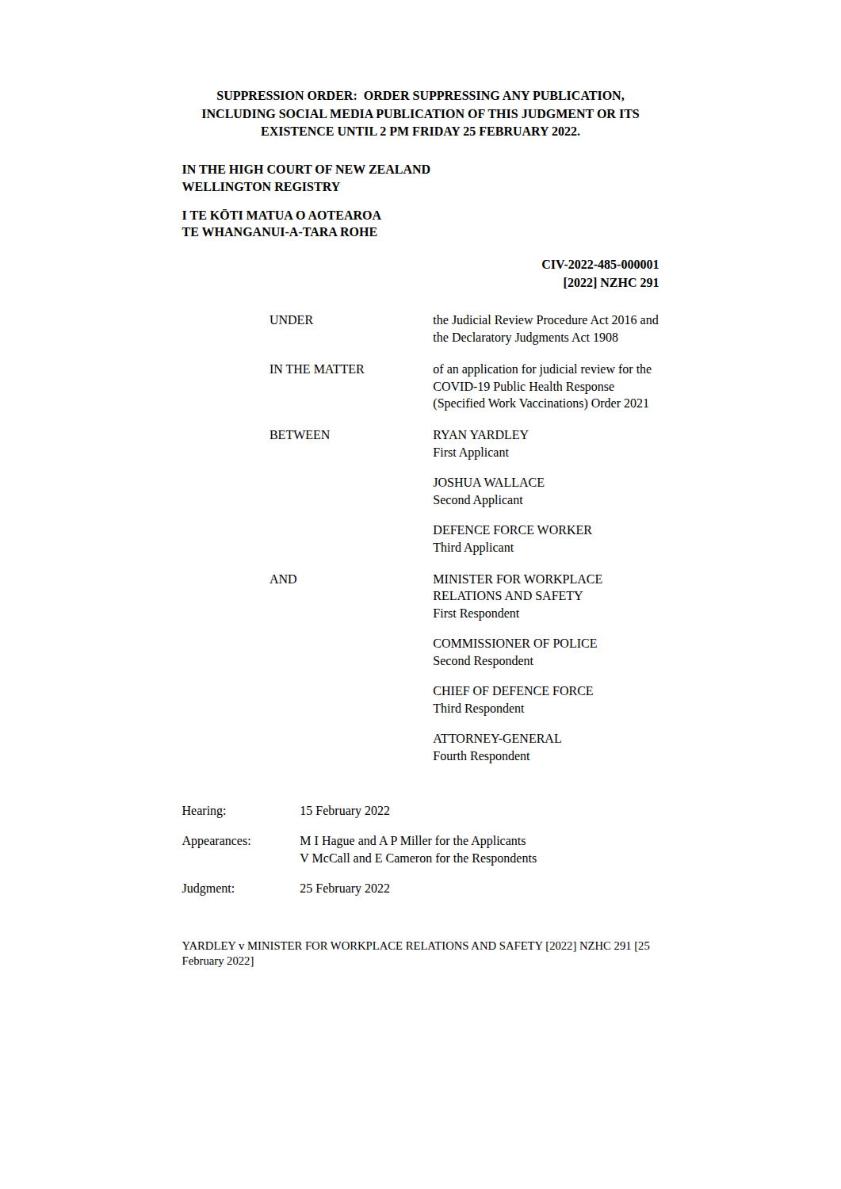Suppression Order: Order suppressing any publication,
including social media publication of this judgment or its
existence until 2 pm Friday 25 February 2022.
In the High Court of New Zealand
Wellington Registry
I te Kōti Matua o Aotearoa
Te Whanganui-a-Tara Rohe
CIV-2022-485-000001
[2022] NZHC 291
| Under | the Judicial Review Procedure Act 2016 and the Declaratory Judgments Act 1908 |
| In the matter | of an application for judicial review for the COVID-19 Public Health Response (Specified Work Vaccinations) Order 2021 |
| Between | Ryan Yardley First Applicant Joshua Wallace Second Applicant Defence Force Worker Third Applicant |
| And | Minister for Workplace Relations and Safety First Respondent Commissioner of Police Second Respondent Chief of Defence Force Third Respondent Attorney-General Fourth Respondent |
| Hearing: | 15 February 2022 |
| Appearances: | M I Hague and A P Miller for the Applicants V McCall and E Cameron for the Respondents |
| Judgment: | 25 February 2022 |
YARDLEY v MINISTER FOR WORKPLACE RELATIONS AND SAFETY [2022] NZHC 291 [25 February 2022]